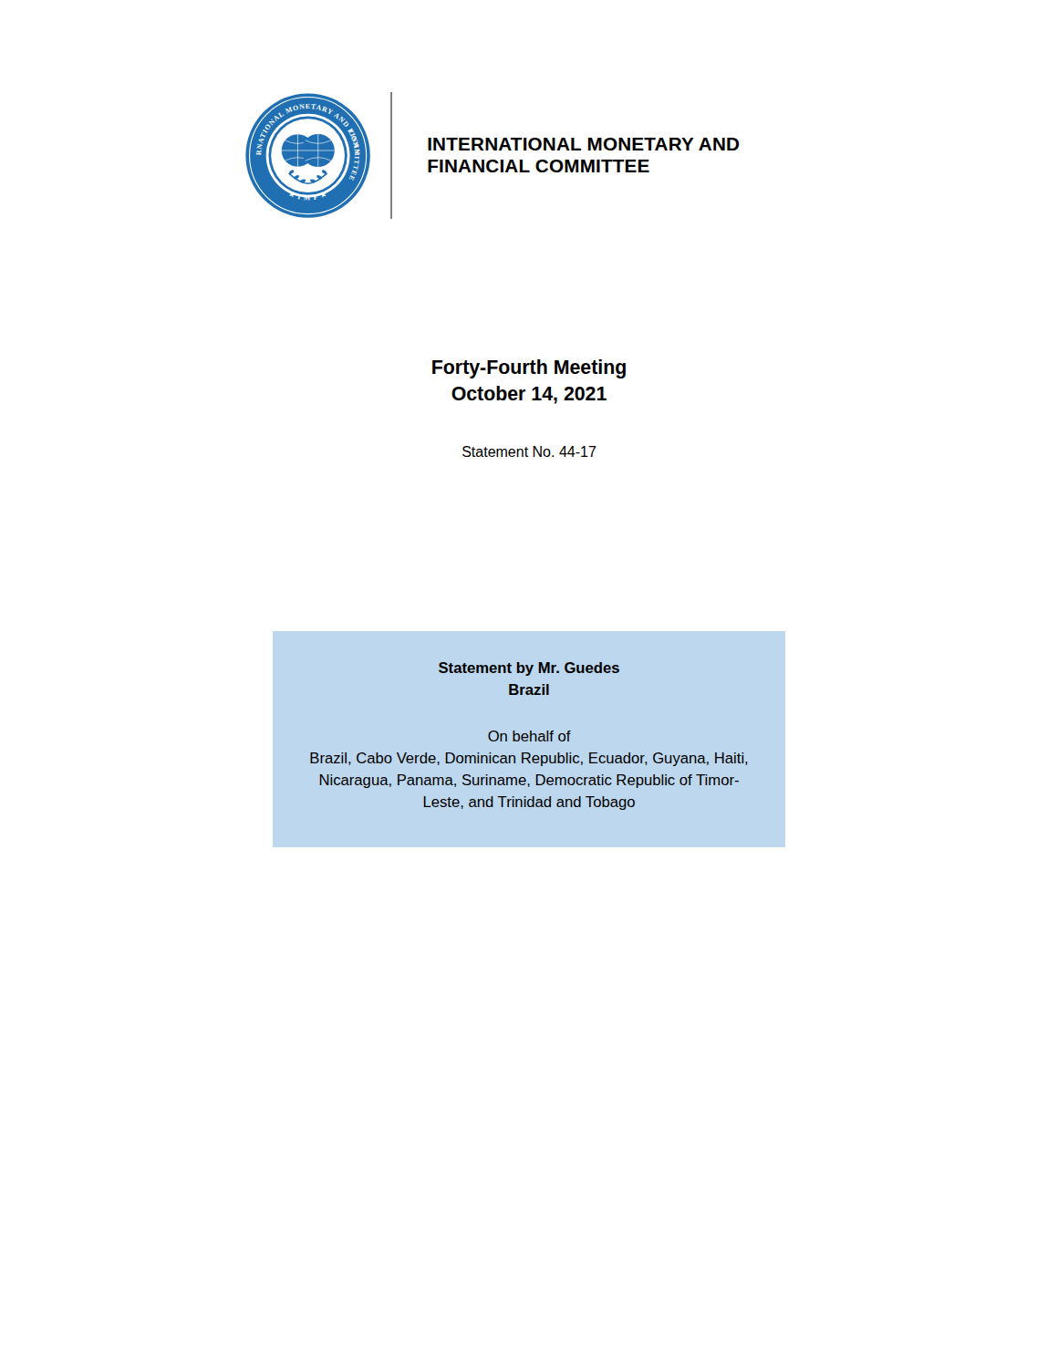INTERNATIONAL MONETARY AND FINANCIAL ★ I M F ★ COMMITTEE
INTERNATIONAL MONETARY AND FINANCIAL COMMITTEE
Forty-Fourth Meeting
October 14, 2021
Statement No. 44-17
Statement by Mr. Guedes
Brazil
On behalf of
Brazil, Cabo Verde, Dominican Republic, Ecuador, Guyana, Haiti, Nicaragua, Panama, Suriname, Democratic Republic of Timor-Leste, and Trinidad and Tobago